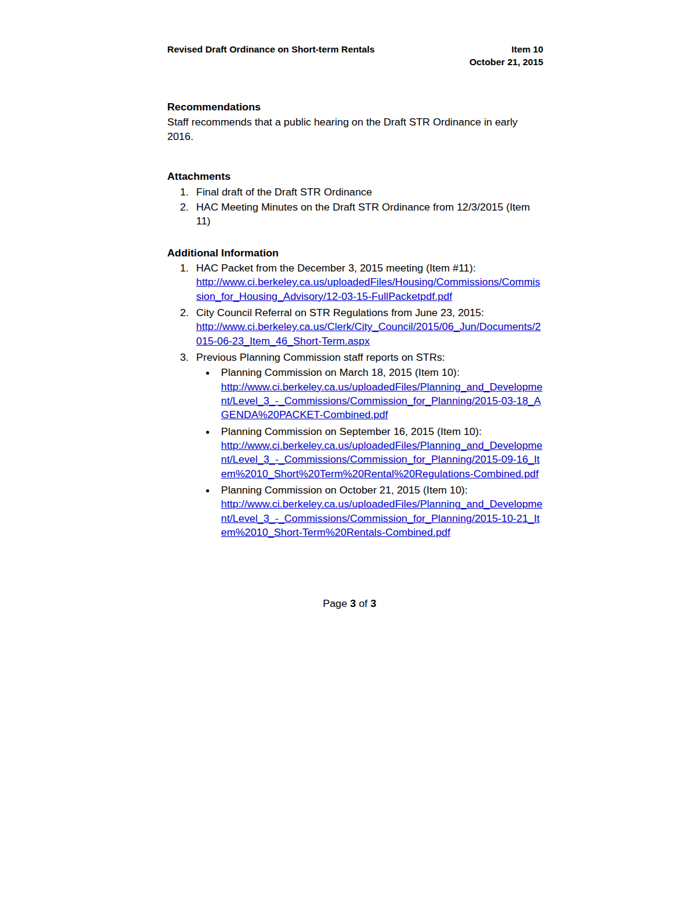Revised Draft Ordinance on Short-term Rentals
Item 10
October 21, 2015
Recommendations
Staff recommends that a public hearing on the Draft STR Ordinance in early 2016.
Attachments
Final draft of the Draft STR Ordinance
HAC Meeting Minutes on the Draft STR Ordinance from 12/3/2015 (Item 11)
Additional Information
HAC Packet from the December 3, 2015 meeting (Item #11):
http://www.ci.berkeley.ca.us/uploadedFiles/Housing/Commissions/Commission_for_Housing_Advisory/12-03-15-FullPacketpdf.pdf
City Council Referral on STR Regulations from June 23, 2015:
http://www.ci.berkeley.ca.us/Clerk/City_Council/2015/06_Jun/Documents/2015-06-23_Item_46_Short-Term.aspx
Previous Planning Commission staff reports on STRs:
Planning Commission on March 18, 2015 (Item 10):
http://www.ci.berkeley.ca.us/uploadedFiles/Planning_and_Development/Level_3_-_Commissions/Commission_for_Planning/2015-03-18_AGENDA%20PACKET-Combined.pdf
Planning Commission on September 16, 2015 (Item 10):
http://www.ci.berkeley.ca.us/uploadedFiles/Planning_and_Development/Level_3_-_Commissions/Commission_for_Planning/2015-09-16_Item%2010_Short%20Term%20Rental%20Regulations-Combined.pdf
Planning Commission on October 21, 2015 (Item 10):
http://www.ci.berkeley.ca.us/uploadedFiles/Planning_and_Development/Level_3_-_Commissions/Commission_for_Planning/2015-10-21_Item%2010_Short-Term%20Rentals-Combined.pdf
Page 3 of 3